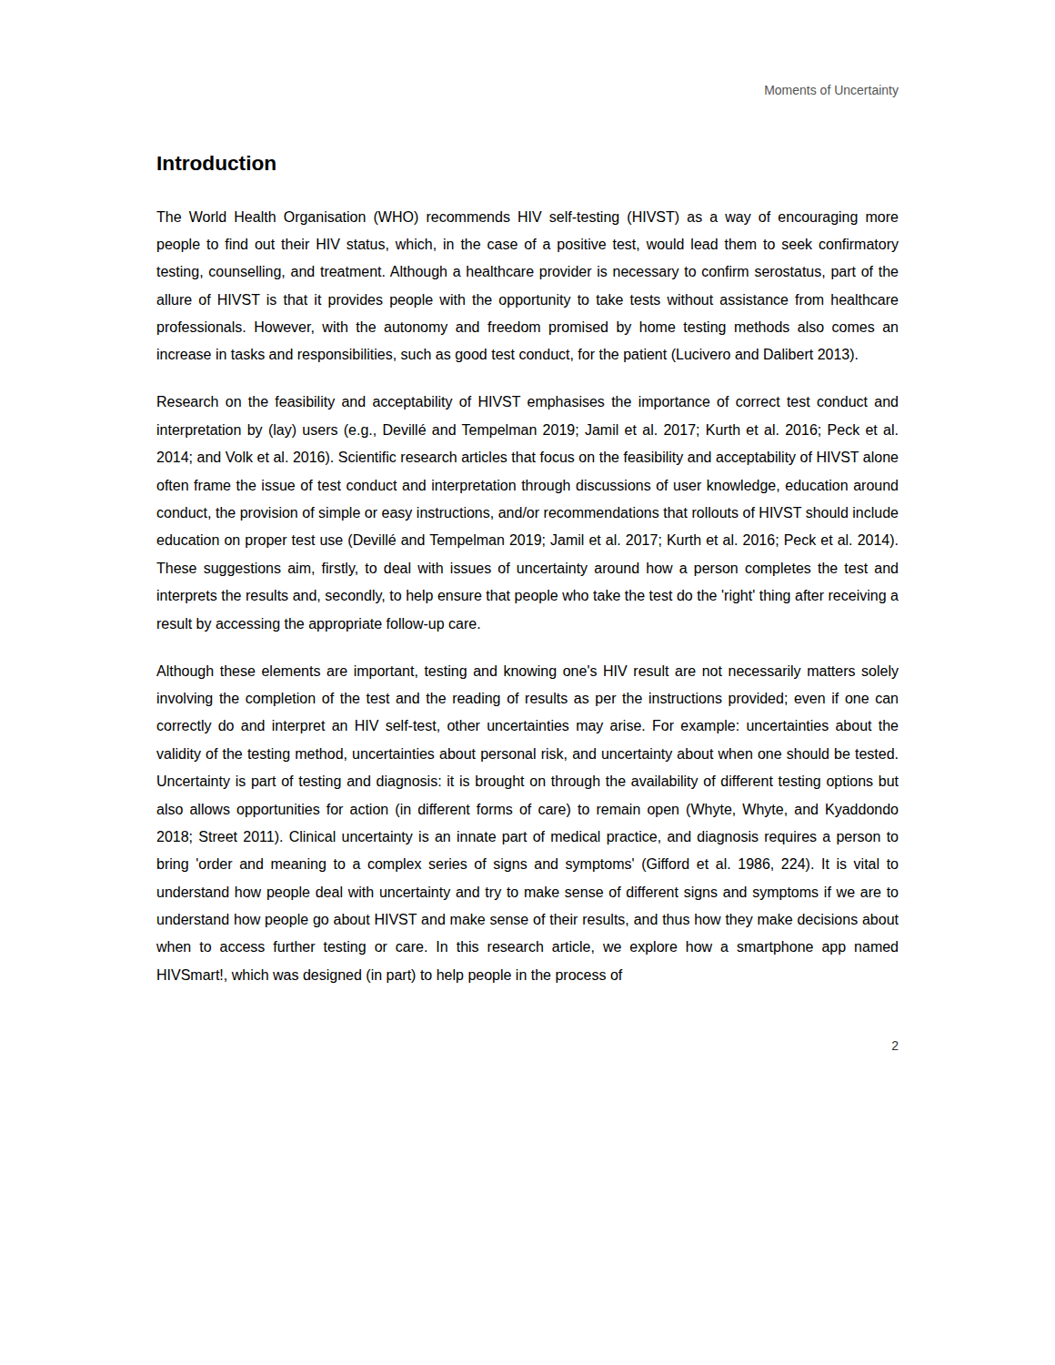Moments of Uncertainty
Introduction
The World Health Organisation (WHO) recommends HIV self-testing (HIVST) as a way of encouraging more people to find out their HIV status, which, in the case of a positive test, would lead them to seek confirmatory testing, counselling, and treatment. Although a healthcare provider is necessary to confirm serostatus, part of the allure of HIVST is that it provides people with the opportunity to take tests without assistance from healthcare professionals. However, with the autonomy and freedom promised by home testing methods also comes an increase in tasks and responsibilities, such as good test conduct, for the patient (Lucivero and Dalibert 2013).
Research on the feasibility and acceptability of HIVST emphasises the importance of correct test conduct and interpretation by (lay) users (e.g., Devillé and Tempelman 2019; Jamil et al. 2017; Kurth et al. 2016; Peck et al. 2014; and Volk et al. 2016). Scientific research articles that focus on the feasibility and acceptability of HIVST alone often frame the issue of test conduct and interpretation through discussions of user knowledge, education around conduct, the provision of simple or easy instructions, and/or recommendations that rollouts of HIVST should include education on proper test use (Devillé and Tempelman 2019; Jamil et al. 2017; Kurth et al. 2016; Peck et al. 2014). These suggestions aim, firstly, to deal with issues of uncertainty around how a person completes the test and interprets the results and, secondly, to help ensure that people who take the test do the 'right' thing after receiving a result by accessing the appropriate follow-up care.
Although these elements are important, testing and knowing one's HIV result are not necessarily matters solely involving the completion of the test and the reading of results as per the instructions provided; even if one can correctly do and interpret an HIV self-test, other uncertainties may arise. For example: uncertainties about the validity of the testing method, uncertainties about personal risk, and uncertainty about when one should be tested. Uncertainty is part of testing and diagnosis: it is brought on through the availability of different testing options but also allows opportunities for action (in different forms of care) to remain open (Whyte, Whyte, and Kyaddondo 2018; Street 2011). Clinical uncertainty is an innate part of medical practice, and diagnosis requires a person to bring 'order and meaning to a complex series of signs and symptoms' (Gifford et al. 1986, 224). It is vital to understand how people deal with uncertainty and try to make sense of different signs and symptoms if we are to understand how people go about HIVST and make sense of their results, and thus how they make decisions about when to access further testing or care. In this research article, we explore how a smartphone app named HIVSmart!, which was designed (in part) to help people in the process of
2